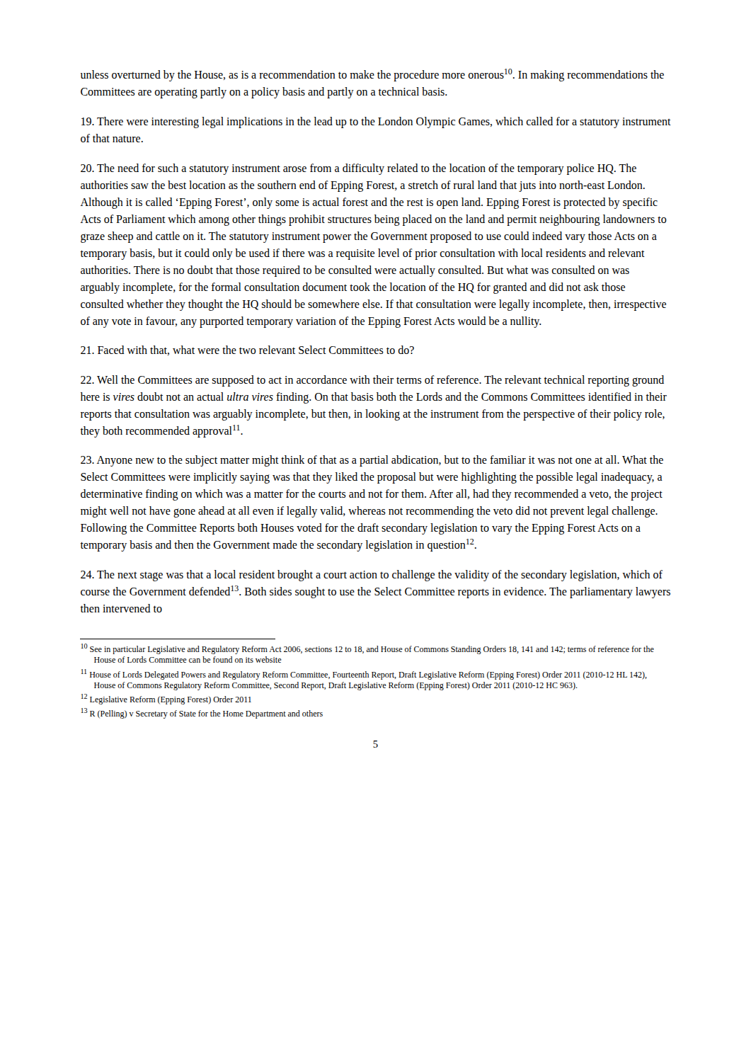unless overturned by the House, as is a recommendation to make the procedure more onerous10. In making recommendations the Committees are operating partly on a policy basis and partly on a technical basis.
19. There were interesting legal implications in the lead up to the London Olympic Games, which called for a statutory instrument of that nature.
20. The need for such a statutory instrument arose from a difficulty related to the location of the temporary police HQ. The authorities saw the best location as the southern end of Epping Forest, a stretch of rural land that juts into north-east London. Although it is called ‘Epping Forest’, only some is actual forest and the rest is open land. Epping Forest is protected by specific Acts of Parliament which among other things prohibit structures being placed on the land and permit neighbouring landowners to graze sheep and cattle on it. The statutory instrument power the Government proposed to use could indeed vary those Acts on a temporary basis, but it could only be used if there was a requisite level of prior consultation with local residents and relevant authorities. There is no doubt that those required to be consulted were actually consulted. But what was consulted on was arguably incomplete, for the formal consultation document took the location of the HQ for granted and did not ask those consulted whether they thought the HQ should be somewhere else. If that consultation were legally incomplete, then, irrespective of any vote in favour, any purported temporary variation of the Epping Forest Acts would be a nullity.
21. Faced with that, what were the two relevant Select Committees to do?
22. Well the Committees are supposed to act in accordance with their terms of reference. The relevant technical reporting ground here is vires doubt not an actual ultra vires finding. On that basis both the Lords and the Commons Committees identified in their reports that consultation was arguably incomplete, but then, in looking at the instrument from the perspective of their policy role, they both recommended approval11.
23. Anyone new to the subject matter might think of that as a partial abdication, but to the familiar it was not one at all. What the Select Committees were implicitly saying was that they liked the proposal but were highlighting the possible legal inadequacy, a determinative finding on which was a matter for the courts and not for them. After all, had they recommended a veto, the project might well not have gone ahead at all even if legally valid, whereas not recommending the veto did not prevent legal challenge. Following the Committee Reports both Houses voted for the draft secondary legislation to vary the Epping Forest Acts on a temporary basis and then the Government made the secondary legislation in question12.
24. The next stage was that a local resident brought a court action to challenge the validity of the secondary legislation, which of course the Government defended13. Both sides sought to use the Select Committee reports in evidence. The parliamentary lawyers then intervened to
10 See in particular Legislative and Regulatory Reform Act 2006, sections 12 to 18, and House of Commons Standing Orders 18, 141 and 142; terms of reference for the House of Lords Committee can be found on its website
11 House of Lords Delegated Powers and Regulatory Reform Committee, Fourteenth Report, Draft Legislative Reform (Epping Forest) Order 2011 (2010-12 HL 142), House of Commons Regulatory Reform Committee, Second Report, Draft Legislative Reform (Epping Forest) Order 2011 (2010-12 HC 963).
12 Legislative Reform (Epping Forest) Order 2011
13 R (Pelling) v Secretary of State for the Home Department and others
5